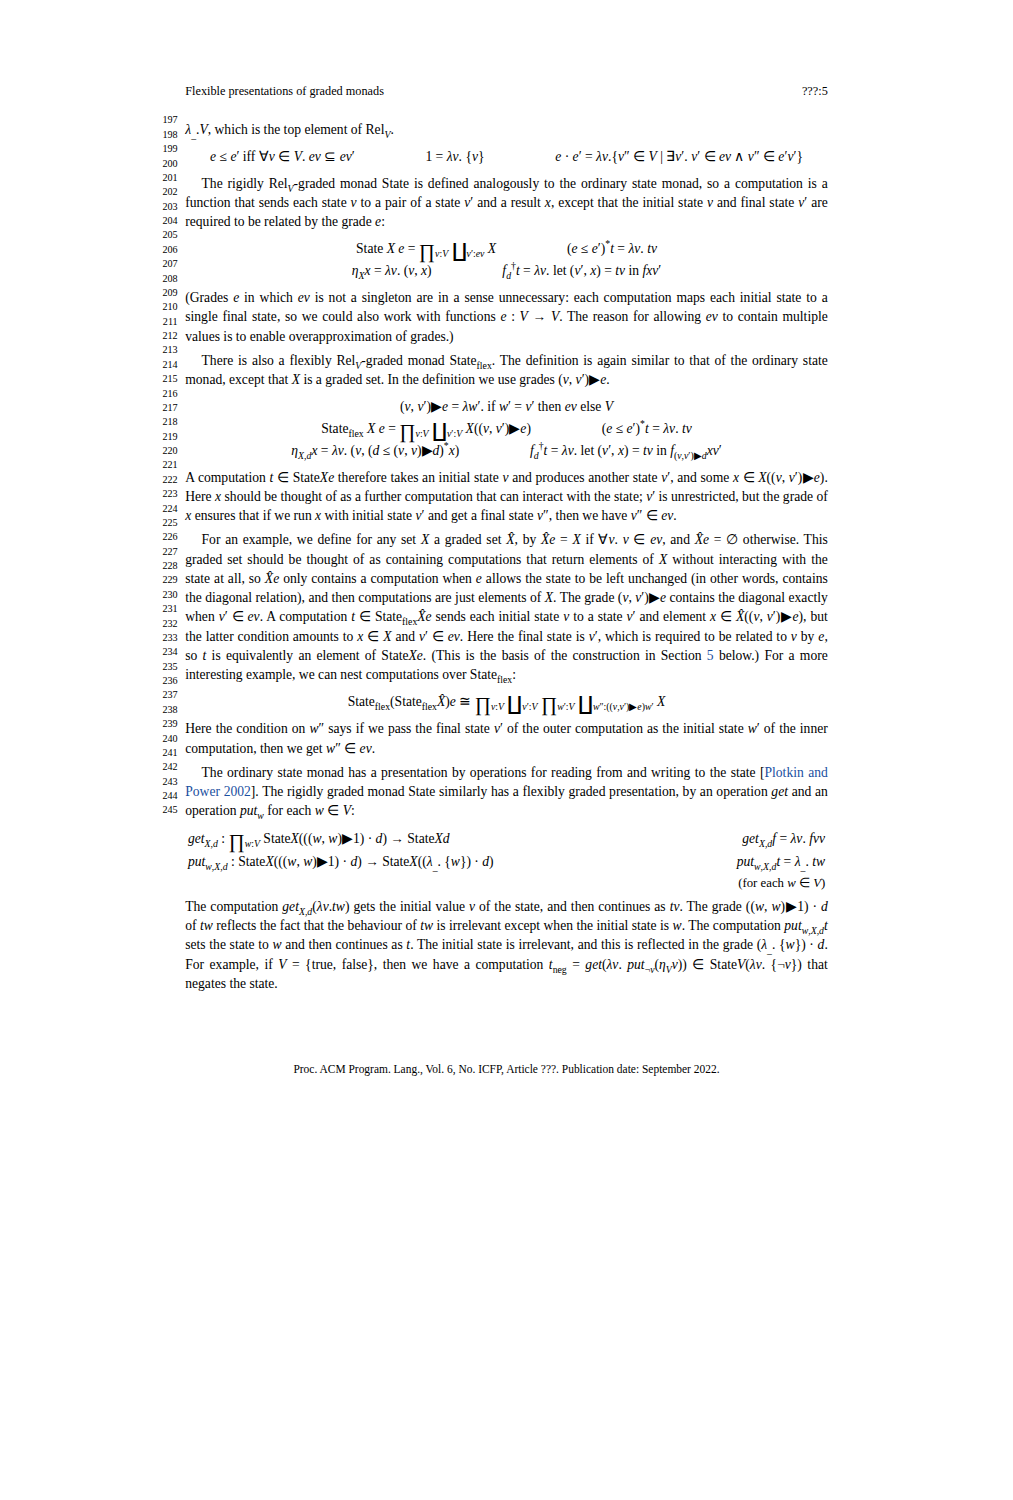197
198
199
200
201
202
203
204
205
206
207
208
209
210
211
212
213
214
215
216
217
218
219
220
221
222
223
224
225
226
227
228
229
230
231
232
233
234
235
236
237
238
239
240
241
242
243
244
245
Flexible presentations of graded monads ???:5
λ_.V, which is the top element of RelV.
e ≤ e′ iff ∀v ∈ V. ev ⊆ ev′ 1 = λv. {v} e · e′ = λv.{v″ ∈ V | ∃v′. v′ ∈ ev ∧ v″ ∈ e′v′}
The rigidly RelV-graded monad State is defined analogously to the ordinary state monad, so a computation is a function that sends each state v to a pair of a state v′ and a result x, except that the initial state v and final state v′ are required to be related by the grade e:
State X e = ∏v:V ∐v′:ev X (e ≤ e′)*t = λv. tv
ηXx = λv. (v, x) fd†t = λv. let (v′, x) = tv in fxv′
(Grades e in which ev is not a singleton are in a sense unnecessary: each computation maps each initial state to a single final state, so we could also work with functions e : V → V. The reason for allowing ev to contain multiple values is to enable overapproximation of grades.)
There is also a flexibly RelV-graded monad Stateflex. The definition is again similar to that of the ordinary state monad, except that X is a graded set. In the definition we use grades (v, v′)▶e.
(v, v′)▶e = λw′. if w′ = v′ then ev else V
Stateflex X e = ∏v:V ∐v′:V X((v, v′)▶e) (e ≤ e′)*t = λv. tv
ηX,dx = λv. (v, (d ≤ (v, v)▶d)*x) fd†t = λv. let (v′, x) = tv in f(v,v′)▶dxv′
A computation t ∈ State Xe therefore takes an initial state v and produces another state v′, and some x ∈ X((v, v′)▶e). Here x should be thought of as a further computation that can interact with the state; v′ is unrestricted, but the grade of x ensures that if we run x with initial state v′ and get a final state v″, then we have v″ ∈ ev.
For an example, we define for any set X a graded set X̂, by X̂e = X if ∀v. v ∈ ev, and X̂e = ∅ otherwise. This graded set should be thought of as containing computations that return elements of X without interacting with the state at all, so X̂e only contains a computation when e allows the state to be left unchanged (in other words, contains the diagonal relation), and then computations are just elements of X. The grade (v, v′)▶e contains the diagonal exactly when v′ ∈ ev. A computation t ∈ StateflexX̂e sends each initial state v to a state v′ and element x ∈ X̂((v, v′)▶e), but the latter condition amounts to x ∈ X and v′ ∈ ev. Here the final state is v′, which is required to be related to v by e, so t is equivalently an element of State Xe. (This is the basis of the construction in Section 5 below.) For a more interesting example, we can nest computations over Stateflex:
Stateflex(StateflexX̂)e ≅ ∏v:V ∐v′:V ∏w′:V ∐w″:((v,v′)▶e)w′ X
Here the condition on w″ says if we pass the final state v′ of the outer computation as the initial state w′ of the inner computation, then we get w″ ∈ ev.
The ordinary state monad has a presentation by operations for reading from and writing to the state [Plotkin and Power 2002]. The rigidly graded monad State similarly has a flexibly graded presentation, by an operation get and an operation putw for each w ∈ V:
| get X , d : ∏ w : V State X ((( w , w )▶1) · d ) → State Xd | get X , d f = λv . fvv |
| put w , X , d : State X ((( w , w )▶1) · d ) → State X (( λ _ . { w }) · d ) | put w , X , d t = λ _ . tw |
| | (for each w ∈ V ) |
The computation getX,d(λv.tw) gets the initial value v of the state, and then continues as tv. The grade ((w, w)▶1) · d of tw reflects the fact that the behaviour of tw is irrelevant except when the initial state is w. The computation putw,X,dt sets the state to w and then continues as t. The initial state is irrelevant, and this is reflected in the grade (λ_. {w}) · d. For example, if V = {true, false}, then we have a computation tneg = get(λv. put¬v(ηVv)) ∈ State V(λv. {¬v}) that negates the state.
Proc. ACM Program. Lang., Vol. 6, No. ICFP, Article ???. Publication date: September 2022.